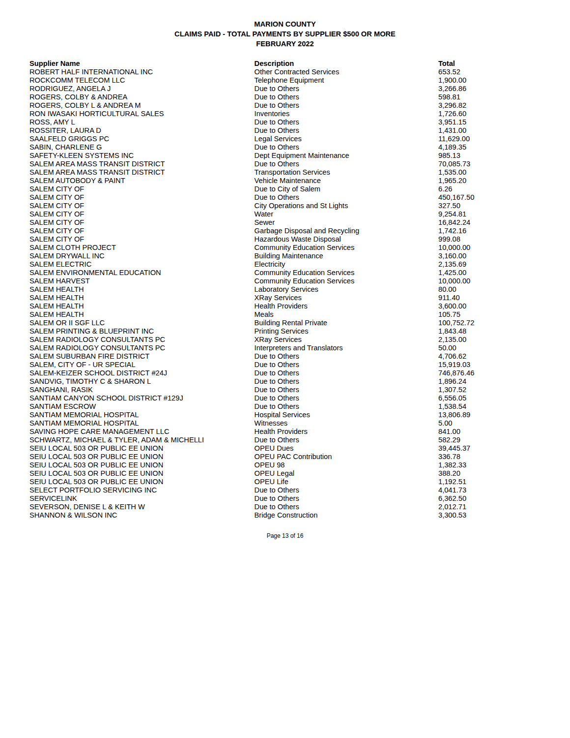MARION COUNTY
CLAIMS PAID - TOTAL PAYMENTS BY SUPPLIER $500 OR MORE
FEBRUARY 2022
| Supplier Name | Description | Total |
| --- | --- | --- |
| ROBERT HALF INTERNATIONAL INC | Other Contracted Services | 653.52 |
| ROCKCOMM TELECOM LLC | Telephone Equipment | 1,900.00 |
| RODRIGUEZ, ANGELA J | Due to Others | 3,266.86 |
| ROGERS, COLBY & ANDREA | Due to Others | 598.81 |
| ROGERS, COLBY L & ANDREA M | Due to Others | 3,296.82 |
| RON IWASAKI HORTICULTURAL SALES | Inventories | 1,726.60 |
| ROSS, AMY L | Due to Others | 3,951.15 |
| ROSSITER, LAURA D | Due to Others | 1,431.00 |
| SAALFELD GRIGGS PC | Legal Services | 11,629.00 |
| SABIN, CHARLENE G | Due to Others | 4,189.35 |
| SAFETY-KLEEN SYSTEMS INC | Dept Equipment Maintenance | 985.13 |
| SALEM AREA MASS TRANSIT DISTRICT | Due to Others | 70,085.73 |
| SALEM AREA MASS TRANSIT DISTRICT | Transportation Services | 1,535.00 |
| SALEM AUTOBODY & PAINT | Vehicle Maintenance | 1,965.20 |
| SALEM CITY OF | Due to City of Salem | 6.26 |
| SALEM CITY OF | Due to Others | 450,167.50 |
| SALEM CITY OF | City Operations and St Lights | 327.50 |
| SALEM CITY OF | Water | 9,254.81 |
| SALEM CITY OF | Sewer | 16,842.24 |
| SALEM CITY OF | Garbage Disposal and Recycling | 1,742.16 |
| SALEM CITY OF | Hazardous Waste Disposal | 999.08 |
| SALEM CLOTH PROJECT | Community Education Services | 10,000.00 |
| SALEM DRYWALL INC | Building Maintenance | 3,160.00 |
| SALEM ELECTRIC | Electricity | 2,135.69 |
| SALEM ENVIRONMENTAL EDUCATION | Community Education Services | 1,425.00 |
| SALEM HARVEST | Community Education Services | 10,000.00 |
| SALEM HEALTH | Laboratory Services | 80.00 |
| SALEM HEALTH | XRay Services | 911.40 |
| SALEM HEALTH | Health Providers | 3,600.00 |
| SALEM HEALTH | Meals | 105.75 |
| SALEM OR II SGF LLC | Building Rental Private | 100,752.72 |
| SALEM PRINTING & BLUEPRINT INC | Printing Services | 1,843.48 |
| SALEM RADIOLOGY CONSULTANTS PC | XRay Services | 2,135.00 |
| SALEM RADIOLOGY CONSULTANTS PC | Interpreters and Translators | 50.00 |
| SALEM SUBURBAN FIRE DISTRICT | Due to Others | 4,706.62 |
| SALEM, CITY OF - UR SPECIAL | Due to Others | 15,919.03 |
| SALEM-KEIZER SCHOOL DISTRICT #24J | Due to Others | 746,876.46 |
| SANDVIG, TIMOTHY C & SHARON L | Due to Others | 1,896.24 |
| SANGHANI, RASIK | Due to Others | 1,307.52 |
| SANTIAM CANYON SCHOOL DISTRICT #129J | Due to Others | 6,556.05 |
| SANTIAM ESCROW | Due to Others | 1,538.54 |
| SANTIAM MEMORIAL HOSPITAL | Hospital Services | 13,806.89 |
| SANTIAM MEMORIAL HOSPITAL | Witnesses | 5.00 |
| SAVING HOPE CARE MANAGEMENT LLC | Health Providers | 841.00 |
| SCHWARTZ, MICHAEL & TYLER, ADAM & MICHELLI | Due to Others | 582.29 |
| SEIU LOCAL 503 OR PUBLIC EE UNION | OPEU Dues | 39,445.37 |
| SEIU LOCAL 503 OR PUBLIC EE UNION | OPEU PAC Contribution | 336.78 |
| SEIU LOCAL 503 OR PUBLIC EE UNION | OPEU 98 | 1,382.33 |
| SEIU LOCAL 503 OR PUBLIC EE UNION | OPEU Legal | 388.20 |
| SEIU LOCAL 503 OR PUBLIC EE UNION | OPEU Life | 1,192.51 |
| SELECT PORTFOLIO SERVICING INC | Due to Others | 4,041.73 |
| SERVICELINK | Due to Others | 6,362.50 |
| SEVERSON, DENISE L & KEITH W | Due to Others | 2,012.71 |
| SHANNON & WILSON INC | Bridge Construction | 3,300.53 |
Page 13 of 16